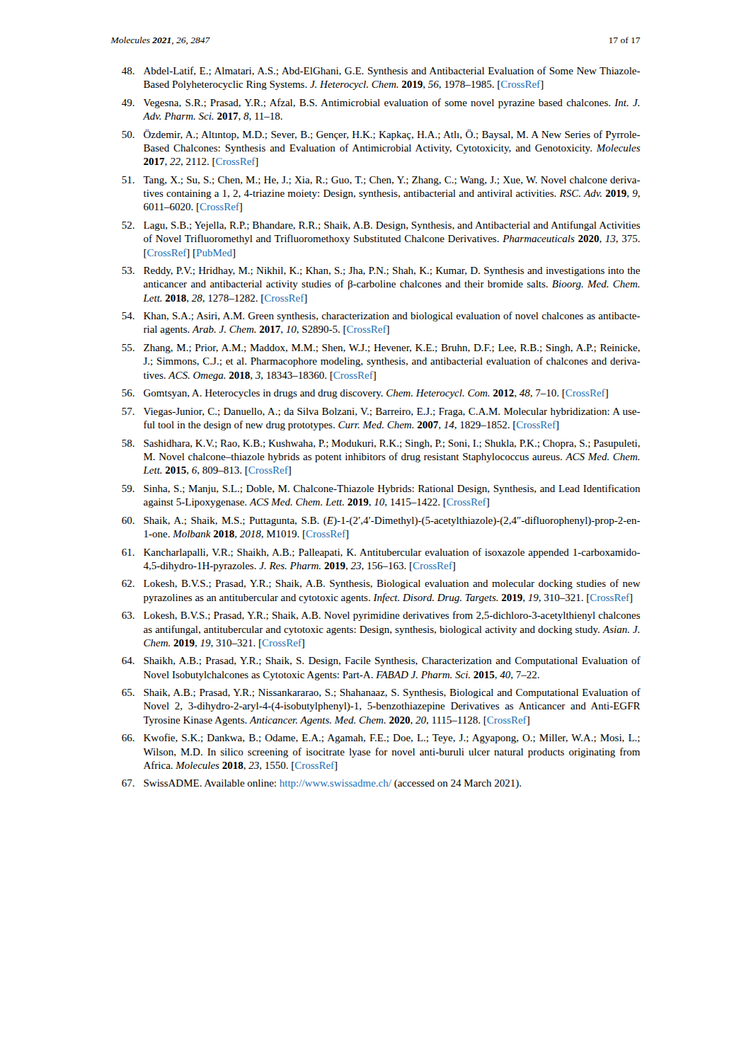Molecules 2021, 26, 2847
17 of 17
Abdel-Latif, E.; Almatari, A.S.; Abd-ElGhani, G.E. Synthesis and Antibacterial Evaluation of Some New Thiazole-Based Polyheterocyclic Ring Systems. J. Heterocycl. Chem. 2019, 56, 1978–1985. [CrossRef]
Vegesna, S.R.; Prasad, Y.R.; Afzal, B.S. Antimicrobial evaluation of some novel pyrazine based chalcones. Int. J. Adv. Pharm. Sci. 2017, 8, 11–18.
Özdemir, A.; Altıntop, M.D.; Sever, B.; Gençer, H.K.; Kapkaç, H.A.; Atlı, Ö.; Baysal, M. A New Series of Pyrrole-Based Chalcones: Synthesis and Evaluation of Antimicrobial Activity, Cytotoxicity, and Genotoxicity. Molecules 2017, 22, 2112. [CrossRef]
Tang, X.; Su, S.; Chen, M.; He, J.; Xia, R.; Guo, T.; Chen, Y.; Zhang, C.; Wang, J.; Xue, W. Novel chalcone derivatives containing a 1, 2, 4-triazine moiety: Design, synthesis, antibacterial and antiviral activities. RSC. Adv. 2019, 9, 6011–6020. [CrossRef]
Lagu, S.B.; Yejella, R.P.; Bhandare, R.R.; Shaik, A.B. Design, Synthesis, and Antibacterial and Antifungal Activities of Novel Trifluoromethyl and Trifluoromethoxy Substituted Chalcone Derivatives. Pharmaceuticals 2020, 13, 375. [CrossRef] [PubMed]
Reddy, P.V.; Hridhay, M.; Nikhil, K.; Khan, S.; Jha, P.N.; Shah, K.; Kumar, D. Synthesis and investigations into the anticancer and antibacterial activity studies of β-carboline chalcones and their bromide salts. Bioorg. Med. Chem. Lett. 2018, 28, 1278–1282. [CrossRef]
Khan, S.A.; Asiri, A.M. Green synthesis, characterization and biological evaluation of novel chalcones as antibacterial agents. Arab. J. Chem. 2017, 10, S2890-5. [CrossRef]
Zhang, M.; Prior, A.M.; Maddox, M.M.; Shen, W.J.; Hevener, K.E.; Bruhn, D.F.; Lee, R.B.; Singh, A.P.; Reinicke, J.; Simmons, C.J.; et al. Pharmacophore modeling, synthesis, and antibacterial evaluation of chalcones and derivatives. ACS. Omega. 2018, 3, 18343–18360. [CrossRef]
Gomtsyan, A. Heterocycles in drugs and drug discovery. Chem. Heterocycl. Com. 2012, 48, 7–10. [CrossRef]
Viegas-Junior, C.; Danuello, A.; da Silva Bolzani, V.; Barreiro, E.J.; Fraga, C.A.M. Molecular hybridization: A useful tool in the design of new drug prototypes. Curr. Med. Chem. 2007, 14, 1829–1852. [CrossRef]
Sashidhara, K.V.; Rao, K.B.; Kushwaha, P.; Modukuri, R.K.; Singh, P.; Soni, I.; Shukla, P.K.; Chopra, S.; Pasupuleti, M. Novel chalcone–thiazole hybrids as potent inhibitors of drug resistant Staphylococcus aureus. ACS Med. Chem. Lett. 2015, 6, 809–813. [CrossRef]
Sinha, S.; Manju, S.L.; Doble, M. Chalcone-Thiazole Hybrids: Rational Design, Synthesis, and Lead Identification against 5-Lipoxygenase. ACS Med. Chem. Lett. 2019, 10, 1415–1422. [CrossRef]
Shaik, A.; Shaik, M.S.; Puttagunta, S.B. (E)-1-(2′,4′-Dimethyl)-(5-acetylthiazole)-(2,4″-difluorophenyl)-prop-2-en-1-one. Molbank 2018, 2018, M1019. [CrossRef]
Kancharlapalli, V.R.; Shaikh, A.B.; Palleapati, K. Antitubercular evaluation of isoxazole appended 1-carboxamido-4,5-dihydro-1H-pyrazoles. J. Res. Pharm. 2019, 23, 156–163. [CrossRef]
Lokesh, B.V.S.; Prasad, Y.R.; Shaik, A.B. Synthesis, Biological evaluation and molecular docking studies of new pyrazolines as an antitubercular and cytotoxic agents. Infect. Disord. Drug. Targets. 2019, 19, 310–321. [CrossRef]
Lokesh, B.V.S.; Prasad, Y.R.; Shaik, A.B. Novel pyrimidine derivatives from 2,5-dichloro-3-acetylthienyl chalcones as antifungal, antitubercular and cytotoxic agents: Design, synthesis, biological activity and docking study. Asian. J. Chem. 2019, 19, 310–321. [CrossRef]
Shaikh, A.B.; Prasad, Y.R.; Shaik, S. Design, Facile Synthesis, Characterization and Computational Evaluation of Novel Isobutylchalcones as Cytotoxic Agents: Part-A. FABAD J. Pharm. Sci. 2015, 40, 7–22.
Shaik, A.B.; Prasad, Y.R.; Nissankararao, S.; Shahanaaz, S. Synthesis, Biological and Computational Evaluation of Novel 2, 3-dihydro-2-aryl-4-(4-isobutylphenyl)-1, 5-benzothiazepine Derivatives as Anticancer and Anti-EGFR Tyrosine Kinase Agents. Anticancer. Agents. Med. Chem. 2020, 20, 1115–1128. [CrossRef]
Kwofie, S.K.; Dankwa, B.; Odame, E.A.; Agamah, F.E.; Doe, L.; Teye, J.; Agyapong, O.; Miller, W.A.; Mosi, L.; Wilson, M.D. In silico screening of isocitrate lyase for novel anti-buruli ulcer natural products originating from Africa. Molecules 2018, 23, 1550. [CrossRef]
SwissADME. Available online: http://www.swissadme.ch/ (accessed on 24 March 2021).